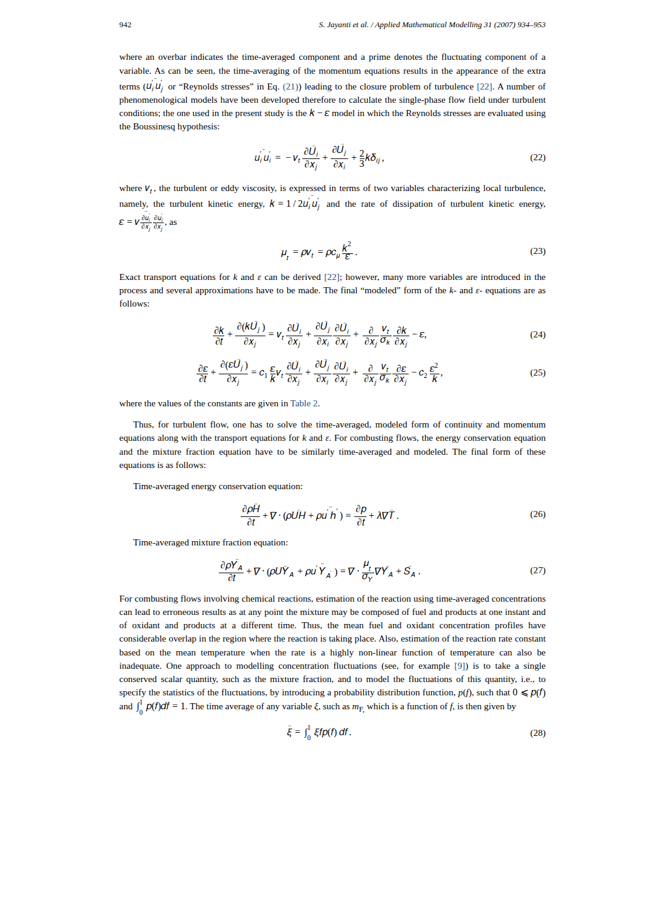942 S. Jayanti et al. / Applied Mathematical Modelling 31 (2007) 934–953
where an overbar indicates the time-averaged component and a prime denotes the fluctuating component of a variable. As can be seen, the time-averaging of the momentum equations results in the appearance of the extra terms (ui′uj′‾ or “Reynolds stresses” in Eq. (21)) leading to the closure problem of turbulence [22]. A number of phenomenological models have been developed therefore to calculate the single-phase flow field under turbulent conditions; the one used in the present study is the k−ε model in which the Reynolds stresses are evaluated using the Boussinesq hypothesis:
ui′ui′‾ = − vt ∂Ui‾∂xj + ∂Uj‾∂xi + 23 k δij ,
(22)
where vt, the turbulent or eddy viscosity, is expressed in terms of two variables characterizing local turbulence, namely, the turbulent kinetic energy, k=1/2ui′uj′‾ and the rate of dissipation of turbulent kinetic energy, ε=v∂ui′∂xj‾∂ui′∂xj, as
μt = ρvt = ρcμ k2ε .
(23)
Exact transport equations for k and ε can be derived [22]; however, many more variables are introduced in the process and several approximations have to be made. The final “modeled” form of the k- and ε- equations are as follows:
∂k∂t + ∂(kUj‾)∂xj = vt ∂Ui‾∂xj + ∂Uj‾∂xi ∂Ui‾∂xj + ∂∂xj vtσk ∂k∂xj − ε ,
(24)
∂ε∂t + ∂(εUj‾)∂xj = c1 εk vt ∂Ui‾∂xj + ∂Uj‾∂xi ∂Ui‾∂xj + ∂∂xj vtσk ∂ε∂xj − c2 ε2k ,
(25)
where the values of the constants are given in Table 2.
Thus, for turbulent flow, one has to solve the time-averaged, modeled form of continuity and momentum equations along with the transport equations for k and ε. For combusting flows, the energy conservation equation and the mixture fraction equation have to be similarly time-averaged and modeled. The final form of these equations is as follows:
Time-averaged energy conservation equation:
∂ρH‾∂t + ∇ ⋅ ( ρUH‾ + ρu′h′‾ ) = ∂p∂t + λ ∇ T‾ .
(26)
Time-averaged mixture fraction equation:
∂ρYA‾∂t + ∇ ⋅ ( ρUYA‾ + ρu′YA′‾ ) = ∇ ⋅ μtσY ∇ YA‾ + SA‾ .
(27)
For combusting flows involving chemical reactions, estimation of the reaction using time-averaged concentrations can lead to erroneous results as at any point the mixture may be composed of fuel and products at one instant and of oxidant and products at a different time. Thus, the mean fuel and oxidant concentration profiles have considerable overlap in the region where the reaction is taking place. Also, estimation of the reaction rate constant based on the mean temperature when the rate is a highly non-linear function of temperature can also be inadequate. One approach to modelling concentration fluctuations (see, for example [9]) is to take a single conserved scalar quantity, such as the mixture fraction, and to model the fluctuations of this quantity, i.e., to specify the statistics of the fluctuations, by introducing a probability distribution function, p(f), such that 0⩽p(f) and ∫01p(f)df=1. The time average of any variable ξ, such as mF, which is a function of f, is then given by
ξ‾ = ∫01 ξfp(f) df .
(28)